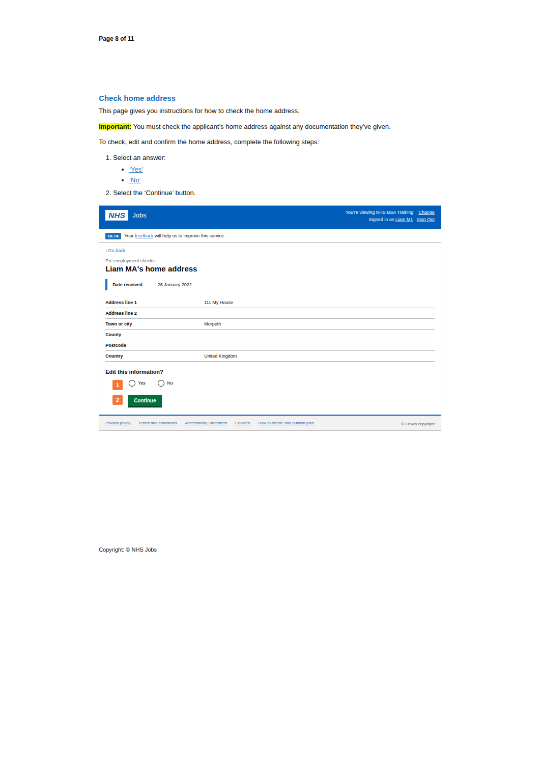Page 8 of 11
Check home address
This page gives you instructions for how to check the home address.
Important: You must check the applicant’s home address against any documentation they’ve given.
To check, edit and confirm the home address, complete the following steps:
Select an answer:
‘Yes’
‘No’
Select the ‘Continue’ button.
NHS Jobs
You're viewing NHS BSA Training Change
Signed in as Liam M1 Sign Out
BETAYour feedback will help us to improve this service.
‹ Go back
Pre-employment checks
Liam MA's home address
| Date received | 26 January 2022 |
| Address line 1 | 111 My House |
| Address line 2 | |
| Town or city | Morpeth |
| County | |
| Postcode | |
| Country | United Kingdom |
Edit this information?
1
Yes No
2 Continue
Privacy policy Terms and conditions Accessibility Statement Cookies How to create and publish jobs © Crown copyright
Copyright: © NHS Jobs